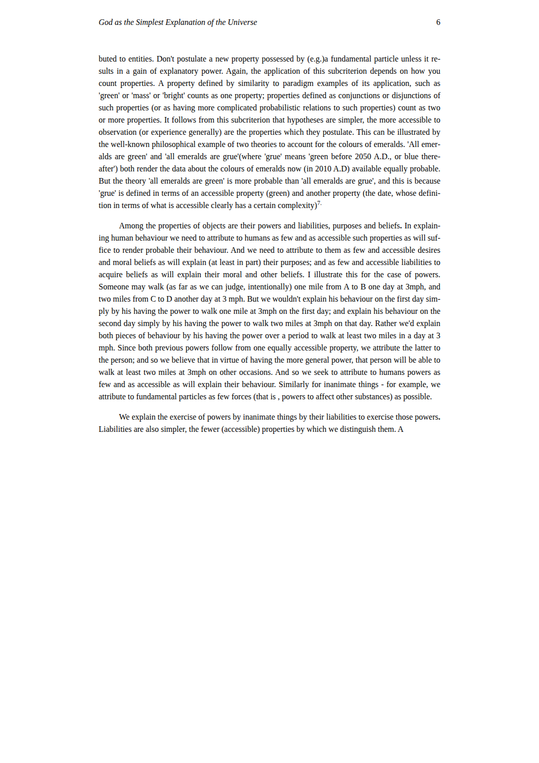God as the Simplest Explanation of the Universe 6
buted to entities. Don't postulate a new property possessed by (e.g.)a fundamental particle unless it results in a gain of explanatory power. Again, the application of this subcriterion depends on how you count properties. A property defined by similarity to paradigm examples of its application, such as 'green' or 'mass' or 'bright' counts as one property; properties defined as conjunctions or disjunctions of such properties (or as having more complicated probabilistic relations to such properties) count as two or more properties. It follows from this subcriterion that hypotheses are simpler, the more accessible to observation (or experience generally) are the properties which they postulate. This can be illustrated by the well-known philosophical example of two theories to account for the colours of emeralds. 'All emeralds are green' and 'all emeralds are grue'(where 'grue' means 'green before 2050 A.D., or blue thereafter') both render the data about the colours of emeralds now (in 2010 A.D) available equally probable. But the theory 'all emeralds are green' is more probable than 'all emeralds are grue', and this is because 'grue' is defined in terms of an accessible property (green) and another property (the date, whose definition in terms of what is accessible clearly has a certain complexity)7.
Among the properties of objects are their powers and liabilities, purposes and beliefs. In explaining human behaviour we need to attribute to humans as few and as accessible such properties as will suffice to render probable their behaviour. And we need to attribute to them as few and accessible desires and moral beliefs as will explain (at least in part) their purposes; and as few and accessible liabilities to acquire beliefs as will explain their moral and other beliefs. I illustrate this for the case of powers. Someone may walk (as far as we can judge, intentionally) one mile from A to B one day at 3mph, and two miles from C to D another day at 3 mph. But we wouldn't explain his behaviour on the first day simply by his having the power to walk one mile at 3mph on the first day; and explain his behaviour on the second day simply by his having the power to walk two miles at 3mph on that day. Rather we'd explain both pieces of behaviour by his having the power over a period to walk at least two miles in a day at 3 mph. Since both previous powers follow from one equally accessible property, we attribute the latter to the person; and so we believe that in virtue of having the more general power, that person will be able to walk at least two miles at 3mph on other occasions. And so we seek to attribute to humans powers as few and as accessible as will explain their behaviour. Similarly for inanimate things - for example, we attribute to fundamental particles as few forces (that is , powers to affect other substances) as possible.
We explain the exercise of powers by inanimate things by their liabilities to exercise those powers. Liabilities are also simpler, the fewer (accessible) properties by which we distinguish them. A